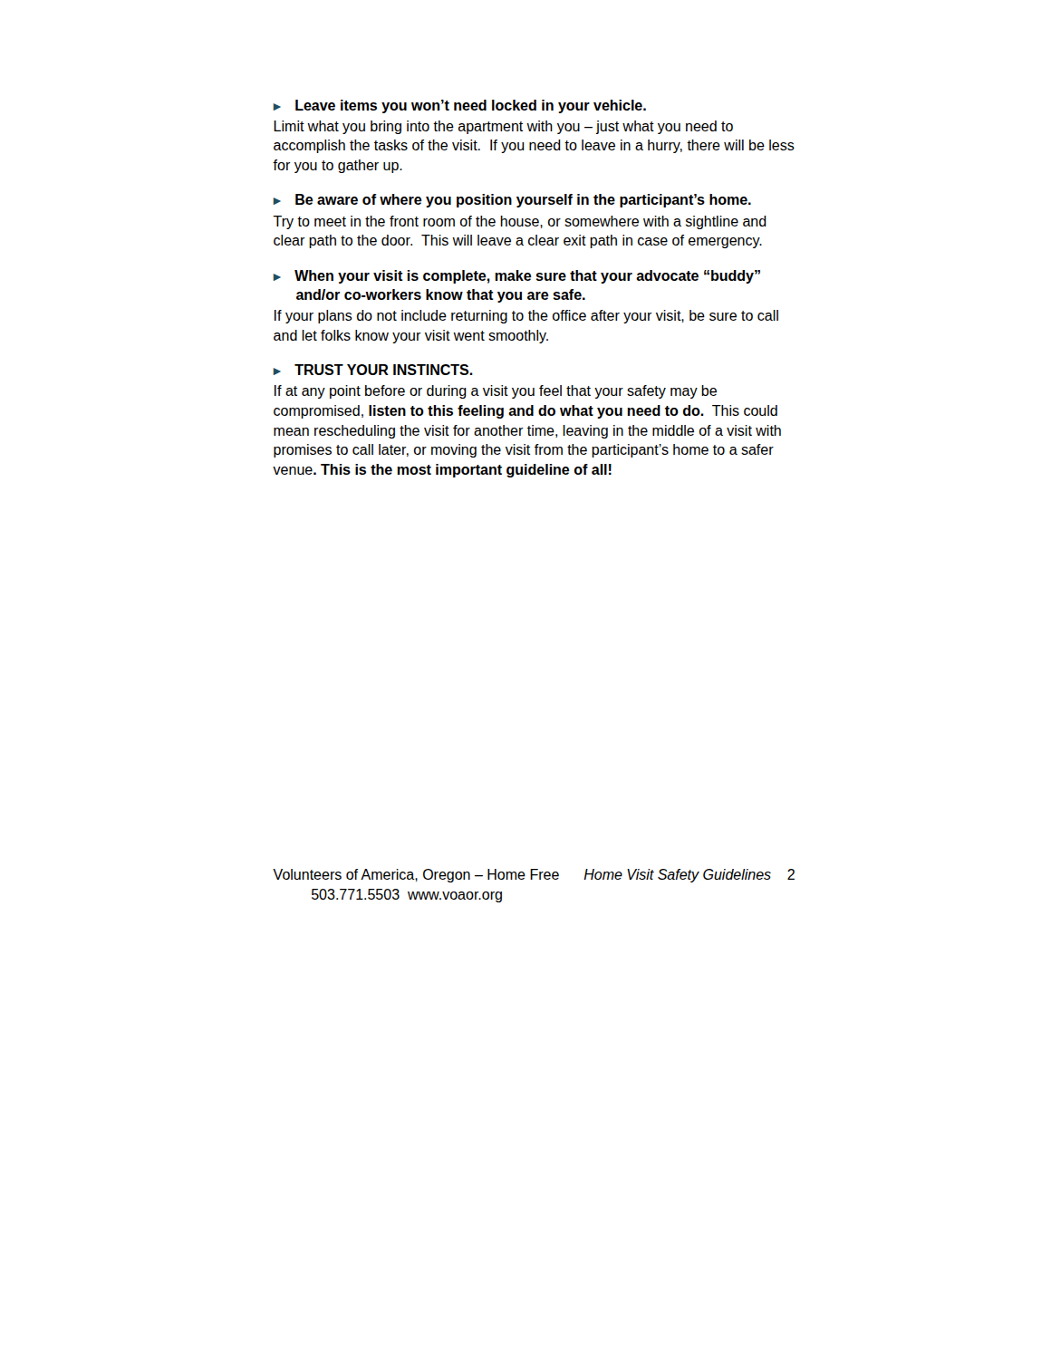▸Leave items you won’t need locked in your vehicle.
Limit what you bring into the apartment with you – just what you need to accomplish the tasks of the visit. If you need to leave in a hurry, there will be less for you to gather up.
▸Be aware of where you position yourself in the participant’s home.
Try to meet in the front room of the house, or somewhere with a sightline and clear path to the door. This will leave a clear exit path in case of emergency.
▸When your visit is complete, make sure that your advocate “buddy” and/or co-workers know that you are safe.
If your plans do not include returning to the office after your visit, be sure to call and let folks know your visit went smoothly.
▸TRUST YOUR INSTINCTS.
If at any point before or during a visit you feel that your safety may be compromised, listen to this feeling and do what you need to do. This could mean rescheduling the visit for another time, leaving in the middle of a visit with promises to call later, or moving the visit from the participant’s home to a safer venue. This is the most important guideline of all!
Volunteers of America, Oregon – Home Free 503.771.5503 www.voaor.org
Home Visit Safety Guidelines 2